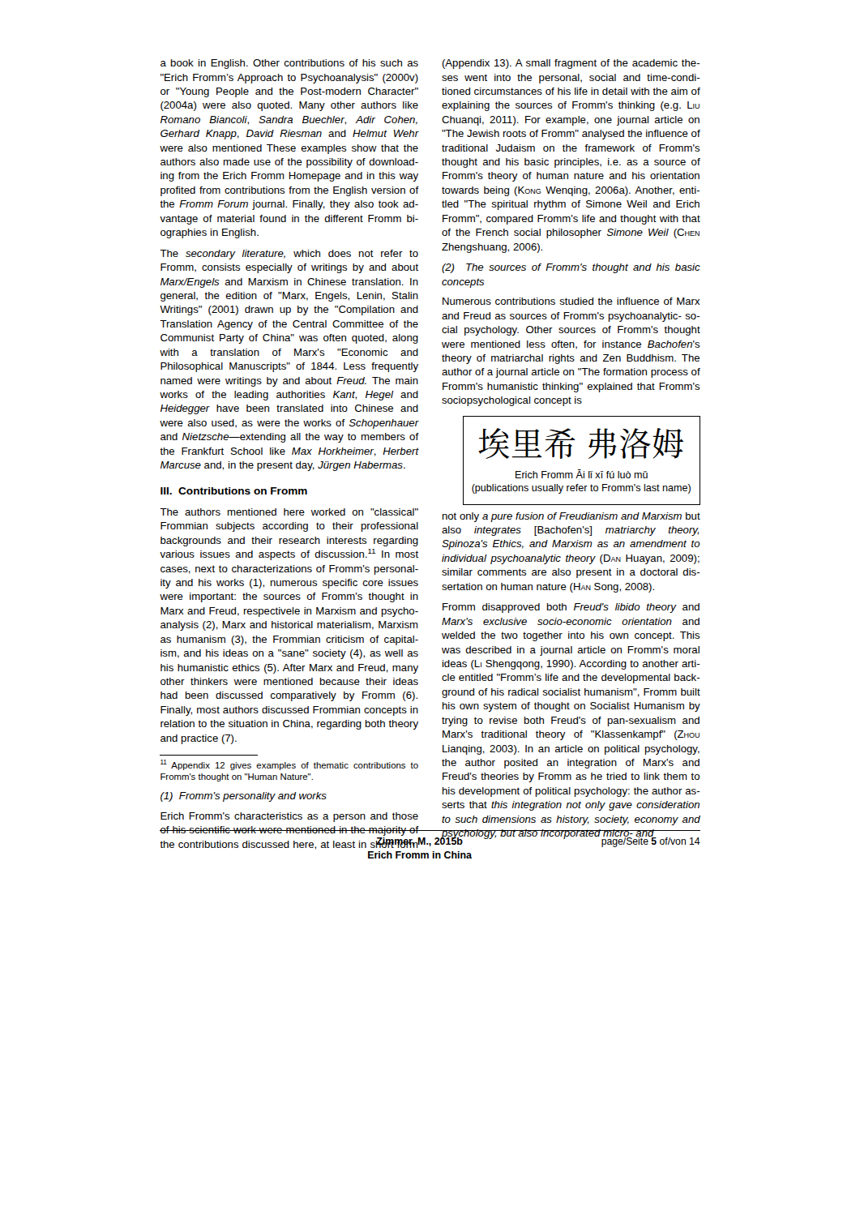a book in English. Other contributions of his such as "Erich Fromm’s Approach to Psychoanalysis" (2000v) or "Young People and the Post-modern Character" (2004a) were also quoted. Many other authors like Romano Biancoli, Sandra Buechler, Adir Cohen, Gerhard Knapp, David Riesman and Helmut Wehr were also mentioned These examples show that the authors also made use of the possibility of downloading from the Erich Fromm Homepage and in this way profited from contributions from the English version of the Fromm Forum journal. Finally, they also took advantage of material found in the different Fromm biographies in English.
The secondary literature, which does not refer to Fromm, consists especially of writings by and about Marx/Engels and Marxism in Chinese translation. In general, the edition of "Marx, Engels, Lenin, Stalin Writings" (2001) drawn up by the "Compilation and Translation Agency of the Central Committee of the Communist Party of China" was often quoted, along with a translation of Marx's "Economic and Philosophical Manuscripts" of 1844. Less frequently named were writings by and about Freud. The main works of the leading authorities Kant, Hegel and Heidegger have been translated into Chinese and were also used, as were the works of Schopenhauer and Nietzsche—extending all the way to members of the Frankfurt School like Max Horkheimer, Herbert Marcuse and, in the present day, Jürgen Habermas.
III. Contributions on Fromm
The authors mentioned here worked on "classical" Frommian subjects according to their professional backgrounds and their research interests regarding various issues and aspects of discussion.11 In most cases, next to characterizations of Fromm's personality and his works (1), numerous specific core issues were important: the sources of Fromm's thought in Marx and Freud, respectivele in Marxism and psychoanalysis (2), Marx and historical materialism, Marxism as humanism (3), the Frommian criticism of capitalism, and his ideas on a "sane" society (4), as well as his humanistic ethics (5). After Marx and Freud, many other thinkers were mentioned because their ideas had been discussed comparatively by Fromm (6). Finally, most authors discussed Frommian concepts in relation to the situation in China, regarding both theory and practice (7).
11 Appendix 12 gives examples of thematic contributions to Fromm's thought on "Human Nature".
(1) Fromm's personality and works
Erich Fromm's characteristics as a person and those of his scientific work were mentioned in the majority of the contributions discussed here, at least in short form (Appendix 13). A small fragment of the academic theses went into the personal, social and time-conditioned circumstances of his life in detail with the aim of explaining the sources of Fromm's thinking (e.g. Liu Chuanqi, 2011). For example, one journal article on "The Jewish roots of Fromm" analysed the influence of traditional Judaism on the framework of Fromm's thought and his basic principles, i.e. as a source of Fromm's theory of human nature and his orientation towards being (Kong Wenqing, 2006a). Another, entitled "The spiritual rhythm of Simone Weil and Erich Fromm", compared Fromm's life and thought with that of the French social philosopher Simone Weil (Chen Zhengshuang, 2006).
(2) The sources of Fromm's thought and his basic concepts
Numerous contributions studied the influence of Marx and Freud as sources of Fromm's psychoanalytic- social psychology. Other sources of Fromm's thought were mentioned less often, for instance Bachofen's theory of matriarchal rights and Zen Buddhism. The author of a journal article on "The formation process of Fromm's humanistic thinking" explained that Fromm's sociopsychological concept is
埃里希 弗洛姆
Erich Fromm Āi lǐ xī fú luò mǔ
(publications usually refer to Fromm's last name)
not only a pure fusion of Freudianism and Marxism but also integrates [Bachofen's] matriarchy theory, Spinoza's Ethics, and Marxism as an amendment to individual psychoanalytic theory (Dan Huayan, 2009); similar comments are also present in a doctoral dissertation on human nature (Han Song, 2008).
Fromm disapproved both Freud's libido theory and Marx's exclusive socio-economic orientation and welded the two together into his own concept. This was described in a journal article on Fromm's moral ideas (Li Shengqong, 1990). According to another article entitled "Fromm’s life and the developmental background of his radical socialist humanism", Fromm built his own system of thought on Socialist Humanism by trying to revise both Freud's of pan-sexualism and Marx's traditional theory of "Klassenkampf" (Zhou Lianqing, 2003). In an article on political psychology, the author posited an integration of Marx's and Freud's theories by Fromm as he tried to link them to his development of political psychology: the author asserts that this integration not only gave consideration to such dimensions as history, society, economy and psychology, but also incorporated micro- and
Zimmer, M., 2015b
Erich Fromm in China
page/Seite 5 of/von 14